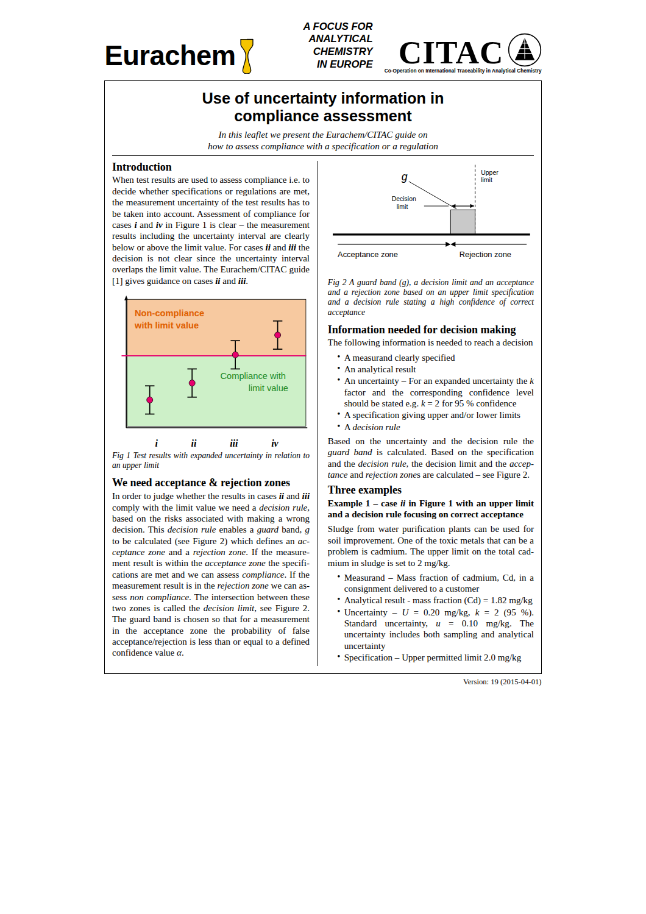Eurachem
A FOCUS FOR
ANALYTICAL CHEMISTRY
IN EUROPE
CITAC
Co-Operation on International Traceability in Analytical Chemistry
Use of uncertainty information in
compliance assessment
In this leaflet we present the Eurachem/CITAC guide on
how to assess compliance with a specification or a regulation
Introduction
When test results are used to assess compliance i.e. to decide whether specifications or regulations are met, the measurement uncertainty of the test results has to be taken into account. Assessment of compliance for cases i and iv in Figure 1 is clear – the measurement results including the uncertainty interval are clearly below or above the limit value. For cases ii and iii the decision is not clear since the uncertainty interval overlaps the limit value. The Eurachem/CITAC guide [1] gives guidance on cases ii and iii.
Non-compliance with limit value Compliance with limit value
iii iii iv
Fig 1 Test results with expanded uncertainty in relation to an upper limit
We need acceptance & rejection zones
In order to judge whether the results in cases ii and iii comply with the limit value we need a decision rule, based on the risks associated with making a wrong decision. This decision rule enables a guard band, g to be calculated (see Figure 2) which defines an acceptance zone and a rejection zone. If the measurement result is within the acceptance zone the specifications are met and we can assess compliance. If the measurement result is in the rejection zone we can assess non compliance. The intersection between these two zones is called the decision limit, see Figure 2. The guard band is chosen so that for a measurement in the acceptance zone the probability of false acceptance/rejection is less than or equal to a defined confidence value α.
g Upper limit Decision limit Acceptance zone Rejection zone
Fig 2 A guard band (g), a decision limit and an acceptance and a rejection zone based on an upper limit specification and a decision rule stating a high confidence of correct acceptance
Information needed for decision making
The following information is needed to reach a decision
A measurand clearly specified
An analytical result
An uncertainty – For an expanded uncertainty the k factor and the corresponding confidence level should be stated e.g. k = 2 for 95 % confidence
A specification giving upper and/or lower limits
A decision rule
Based on the uncertainty and the decision rule the guard band is calculated. Based on the specification and the decision rule, the decision limit and the acceptance and rejection zones are calculated – see Figure 2.
Three examples
Example 1 – case ii in Figure 1 with an upper limit and a decision rule focusing on correct acceptance
Sludge from water purification plants can be used for soil improvement. One of the toxic metals that can be a problem is cadmium. The upper limit on the total cadmium in sludge is set to 2 mg/kg.
Measurand – Mass fraction of cadmium, Cd, in a consignment delivered to a customer
Analytical result - mass fraction (Cd) = 1.82 mg/kg
Uncertainty – U = 0.20 mg/kg, k = 2 (95 %). Standard uncertainty, u = 0.10 mg/kg. The uncertainty includes both sampling and analytical uncertainty
Specification – Upper permitted limit 2.0 mg/kg
Version: 19 (2015-04-01)